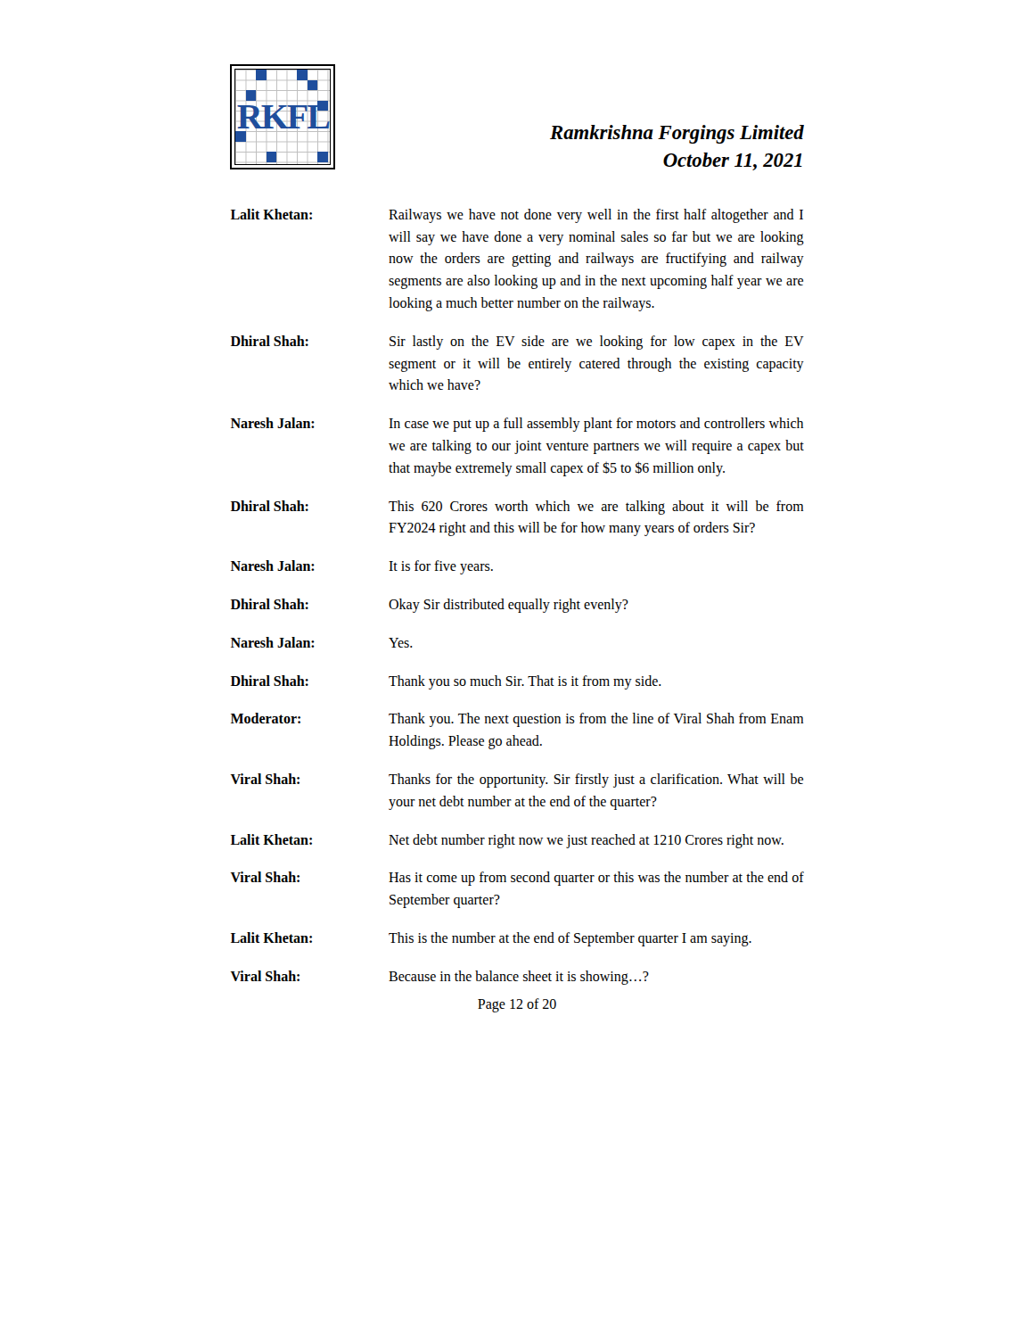RKFL
Ramkrishna Forgings Limited
October 11, 2021
| Lalit Khetan: | Railways we have not done very well in the first half altogether and I will say we have done a very nominal sales so far but we are looking now the orders are getting and railways are fructifying and railway segments are also looking up and in the next upcoming half year we are looking a much better number on the railways. |
| Dhiral Shah: | Sir lastly on the EV side are we looking for low capex in the EV segment or it will be entirely catered through the existing capacity which we have? |
| Naresh Jalan: | In case we put up a full assembly plant for motors and controllers which we are talking to our joint venture partners we will require a capex but that maybe extremely small capex of $5 to $6 million only. |
| Dhiral Shah: | This 620 Crores worth which we are talking about it will be from FY2024 right and this will be for how many years of orders Sir? |
| Naresh Jalan: | It is for five years. |
| Dhiral Shah: | Okay Sir distributed equally right evenly? |
| Naresh Jalan: | Yes. |
| Dhiral Shah: | Thank you so much Sir. That is it from my side. |
| Moderator: | Thank you. The next question is from the line of Viral Shah from Enam Holdings. Please go ahead. |
| Viral Shah: | Thanks for the opportunity. Sir firstly just a clarification. What will be your net debt number at the end of the quarter? |
| Lalit Khetan: | Net debt number right now we just reached at 1210 Crores right now. |
| Viral Shah: | Has it come up from second quarter or this was the number at the end of September quarter? |
| Lalit Khetan: | This is the number at the end of September quarter I am saying. |
| Viral Shah: | Because in the balance sheet it is showing…? |
Page 12 of 20